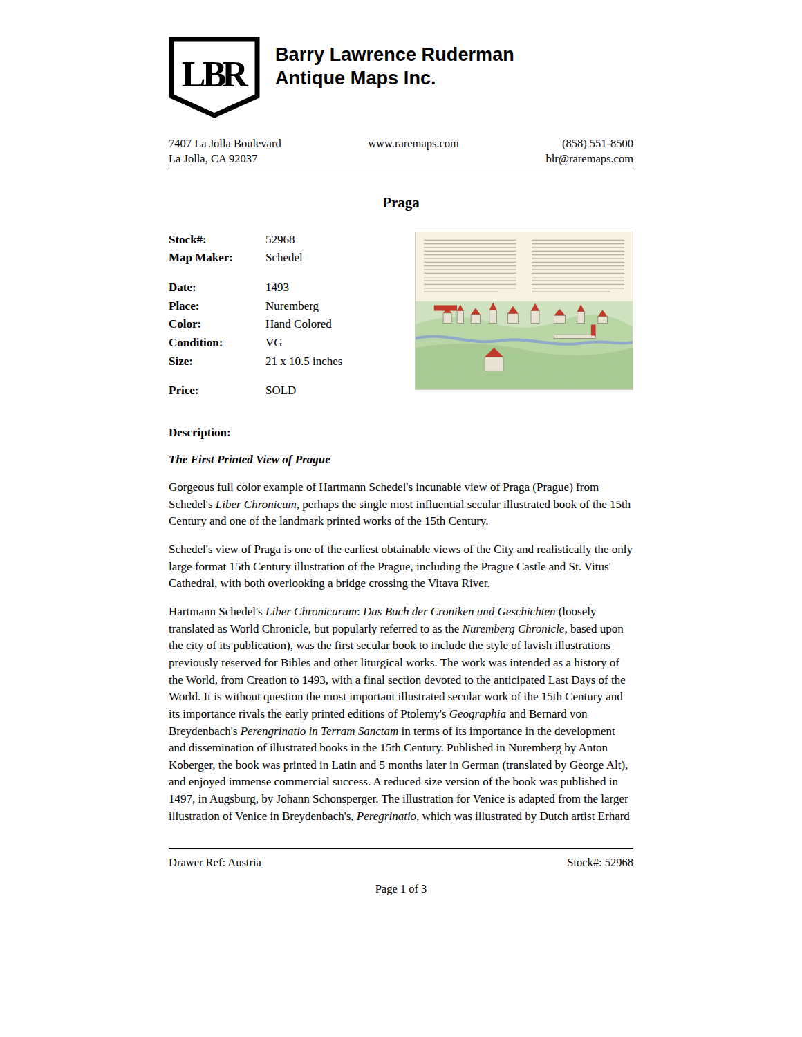B R L
Barry Lawrence Ruderman
Antique Maps Inc.
7407 La Jolla Boulevard
La Jolla, CA 92037
www.raremaps.com
(858) 551-8500
blr@raremaps.com
Praga
| Stock#: | 52968 |
| Map Maker: | Schedel |
| Date: | 1493 |
| Place: | Nuremberg |
| Color: | Hand Colored |
| Condition: | VG |
| Size: | 21 x 10.5 inches |
| Price: | SOLD |
Description:
The First Printed View of Prague
Gorgeous full color example of Hartmann Schedel's incunable view of Praga (Prague) from Schedel's Liber Chronicum, perhaps the single most influential secular illustrated book of the 15th Century and one of the landmark printed works of the 15th Century.
Schedel's view of Praga is one of the earliest obtainable views of the City and realistically the only large format 15th Century illustration of the Prague, including the Prague Castle and St. Vitus' Cathedral, with both overlooking a bridge crossing the Vitava River.
Hartmann Schedel's Liber Chronicarum: Das Buch der Croniken und Geschichten (loosely translated as World Chronicle, but popularly referred to as the Nuremberg Chronicle, based upon the city of its publication), was the first secular book to include the style of lavish illustrations previously reserved for Bibles and other liturgical works. The work was intended as a history of the World, from Creation to 1493, with a final section devoted to the anticipated Last Days of the World. It is without question the most important illustrated secular work of the 15th Century and its importance rivals the early printed editions of Ptolemy's Geographia and Bernard von Breydenbach's Perengrinatio in Terram Sanctam in terms of its importance in the development and dissemination of illustrated books in the 15th Century. Published in Nuremberg by Anton Koberger, the book was printed in Latin and 5 months later in German (translated by George Alt), and enjoyed immense commercial success. A reduced size version of the book was published in 1497, in Augsburg, by Johann Schonsperger. The illustration for Venice is adapted from the larger illustration of Venice in Breydenbach's, Peregrinatio, which was illustrated by Dutch artist Erhard
Drawer Ref: Austria
Stock#: 52968
Page 1 of 3